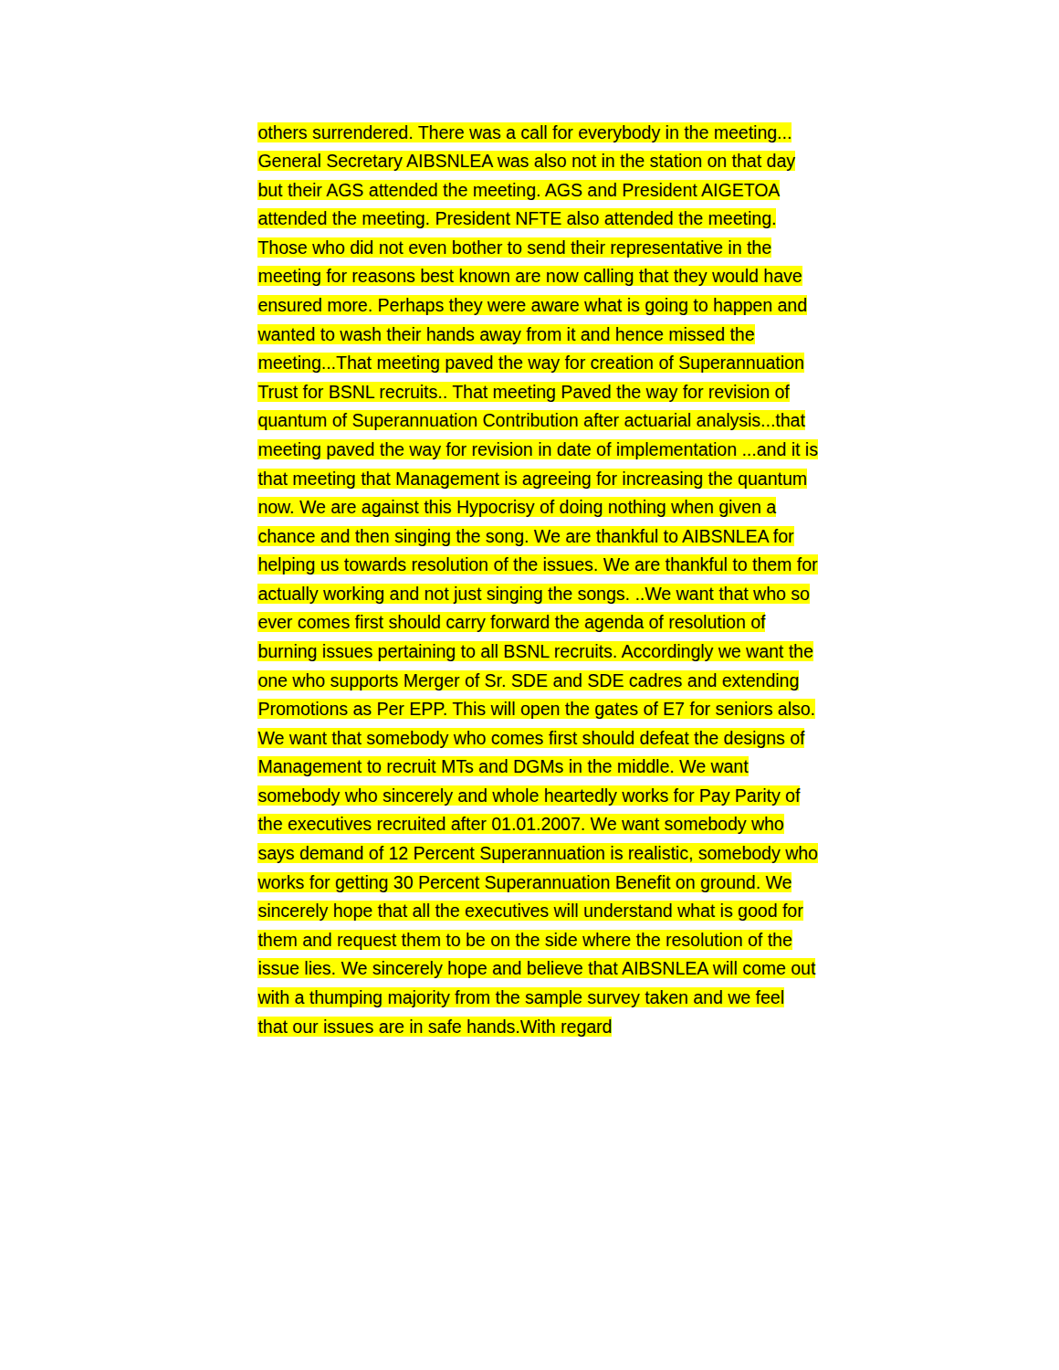others surrendered. There was a call for everybody in the meeting... General Secretary AIBSNLEA was also not in the station on that day but their AGS attended the meeting. AGS and President AIGETOA attended the meeting. President NFTE also attended the meeting. Those who did not even bother to send their representative in the meeting for reasons best known are now calling that they would have ensured more. Perhaps they were aware what is going to happen and wanted to wash their hands away from it and hence missed the meeting...That meeting paved the way for creation of Superannuation Trust for BSNL recruits.. That meeting Paved the way for revision of quantum of Superannuation Contribution after actuarial analysis...that meeting paved the way for revision in date of implementation ...and it is that meeting that Management is agreeing for increasing the quantum now. We are against this Hypocrisy of doing nothing when given a chance and then singing the song. We are thankful to AIBSNLEA for helping us towards resolution of the issues. We are thankful to them for actually working and not just singing the songs. ..We want that who so ever comes first should carry forward the agenda of resolution of burning issues pertaining to all BSNL recruits. Accordingly we want the one who supports Merger of Sr. SDE and SDE cadres and extending Promotions as Per EPP. This will open the gates of E7 for seniors also. We want that somebody who comes first should defeat the designs of Management to recruit MTs and DGMs in the middle. We want somebody who sincerely and whole heartedly works for Pay Parity of the executives recruited after 01.01.2007. We want somebody who says demand of 12 Percent Superannuation is realistic, somebody who works for getting 30 Percent Superannuation Benefit on ground. We sincerely hope that all the executives will understand what is good for them and request them to be on the side where the resolution of the issue lies. We sincerely hope and believe that AIBSNLEA will come out with a thumping majority from the sample survey taken and we feel that our issues are in safe hands.With regard